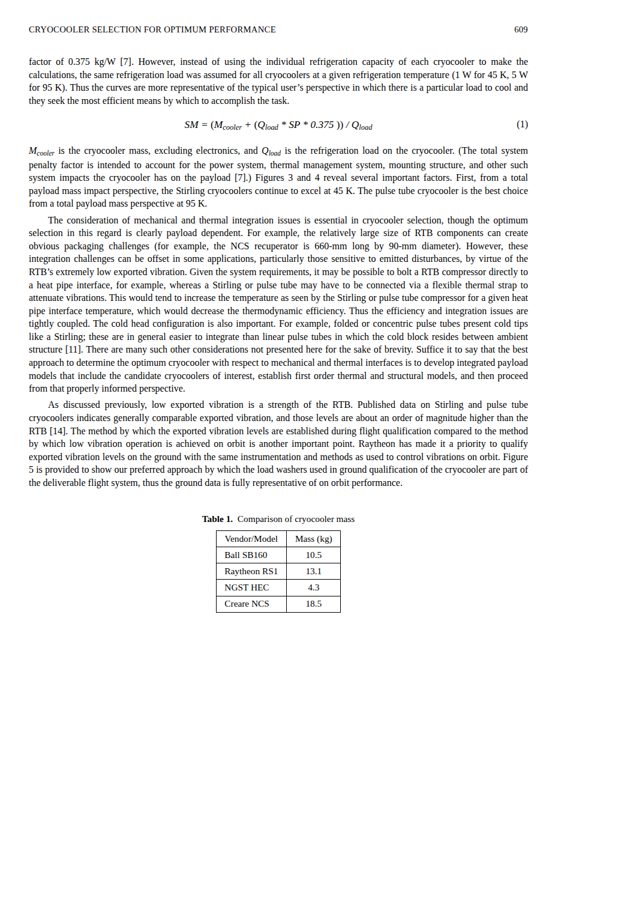Cryocooler Selection for Optimum Performance 609
factor of 0.375 kg/W [7]. However, instead of using the individual refrigeration capacity of each cryocooler to make the calculations, the same refrigeration load was assumed for all cryocoolers at a given refrigeration temperature (1 W for 45 K, 5 W for 95 K). Thus the curves are more representative of the typical user’s perspective in which there is a particular load to cool and they seek the most efficient means by which to accomplish the task.
SM = (Mcooler + (Qload * SP * 0.375 )) / Qload (1)
Mcooler is the cryocooler mass, excluding electronics, and Qload is the refrigeration load on the cryocooler. (The total system penalty factor is intended to account for the power system, thermal management system, mounting structure, and other such system impacts the cryocooler has on the payload [7].) Figures 3 and 4 reveal several important factors. First, from a total payload mass impact perspective, the Stirling cryocoolers continue to excel at 45 K. The pulse tube cryocooler is the best choice from a total payload mass perspective at 95 K.
The consideration of mechanical and thermal integration issues is essential in cryocooler selection, though the optimum selection in this regard is clearly payload dependent. For example, the relatively large size of RTB components can create obvious packaging challenges (for example, the NCS recuperator is 660-mm long by 90-mm diameter). However, these integration challenges can be offset in some applications, particularly those sensitive to emitted disturbances, by virtue of the RTB’s extremely low exported vibration. Given the system requirements, it may be possible to bolt a RTB compressor directly to a heat pipe interface, for example, whereas a Stirling or pulse tube may have to be connected via a flexible thermal strap to attenuate vibrations. This would tend to increase the temperature as seen by the Stirling or pulse tube compressor for a given heat pipe interface temperature, which would decrease the thermodynamic efficiency. Thus the efficiency and integration issues are tightly coupled. The cold head configuration is also important. For example, folded or concentric pulse tubes present cold tips like a Stirling; these are in general easier to integrate than linear pulse tubes in which the cold block resides between ambient structure [11]. There are many such other considerations not presented here for the sake of brevity. Suffice it to say that the best approach to determine the optimum cryocooler with respect to mechanical and thermal interfaces is to develop integrated payload models that include the candidate cryocoolers of interest, establish first order thermal and structural models, and then proceed from that properly informed perspective.
As discussed previously, low exported vibration is a strength of the RTB. Published data on Stirling and pulse tube cryocoolers indicates generally comparable exported vibration, and those levels are about an order of magnitude higher than the RTB [14]. The method by which the exported vibration levels are established during flight qualification compared to the method by which low vibration operation is achieved on orbit is another important point. Raytheon has made it a priority to qualify exported vibration levels on the ground with the same instrumentation and methods as used to control vibrations on orbit. Figure 5 is provided to show our preferred approach by which the load washers used in ground qualification of the cryocooler are part of the deliverable flight system, thus the ground data is fully representative of on orbit performance.
Table 1. Comparison of cryocooler mass
| Vendor/Model | Mass (kg) |
| --- | --- |
| Ball SB160 | 10.5 |
| Raytheon RS1 | 13.1 |
| NGST HEC | 4.3 |
| Creare NCS | 18.5 |